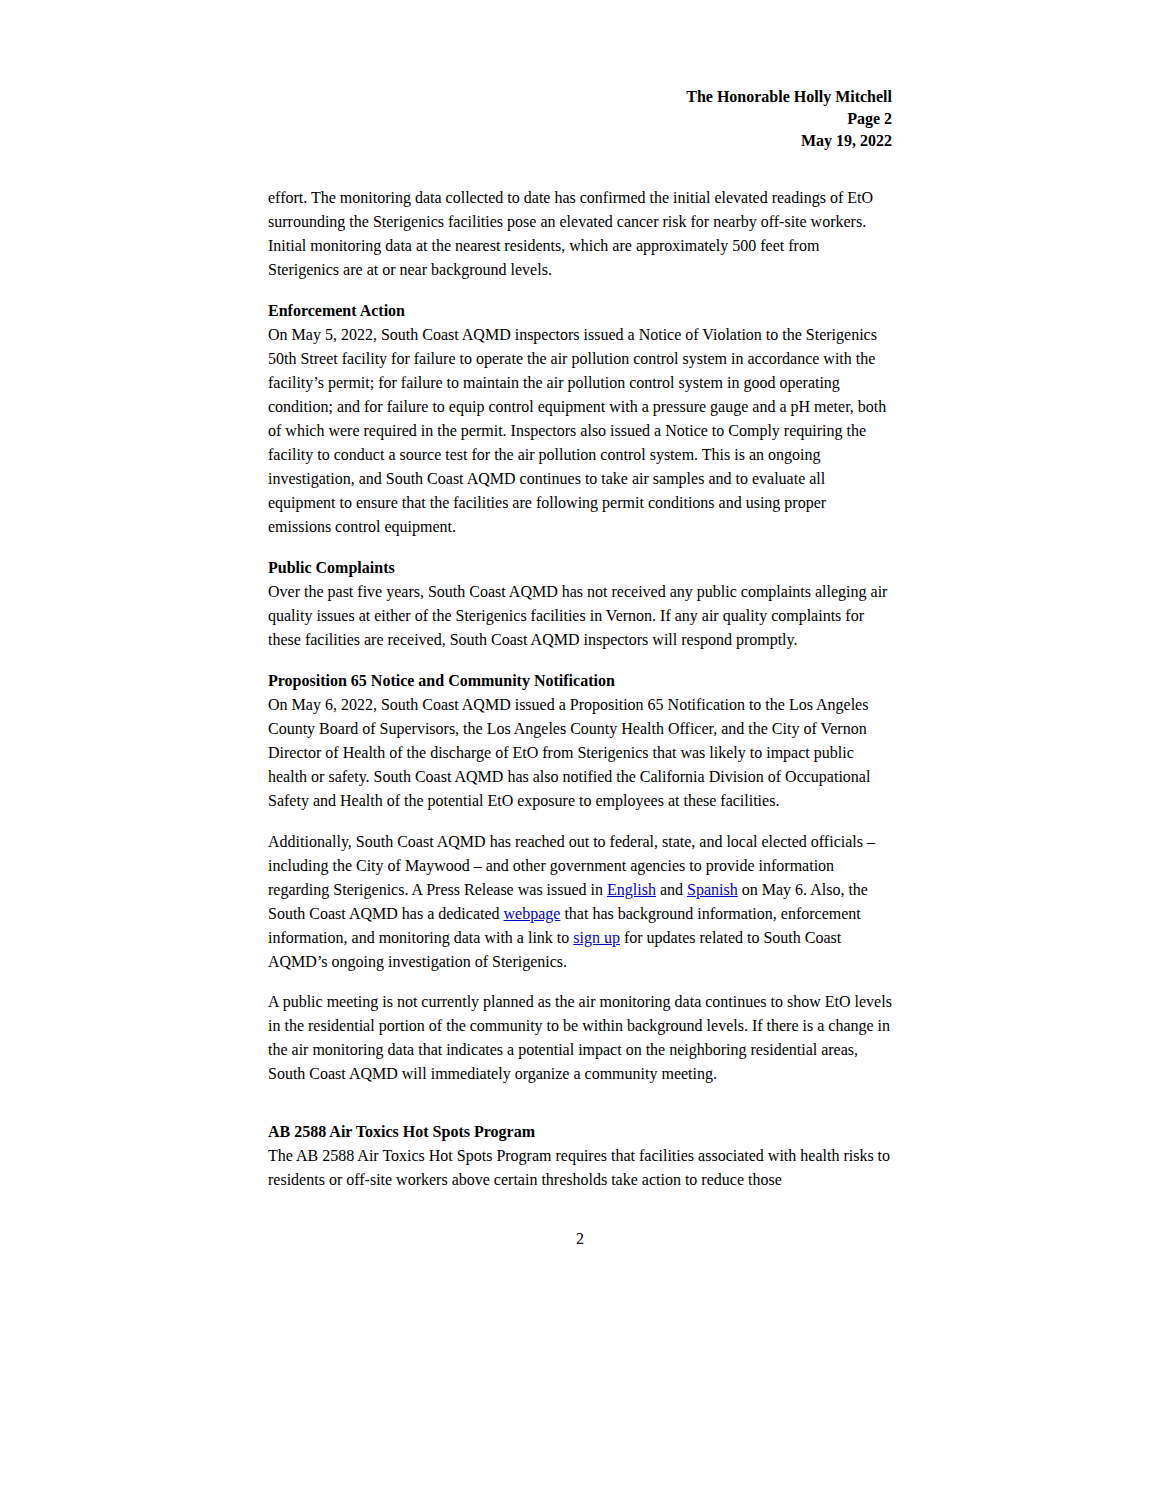The Honorable Holly Mitchell
Page 2
May 19, 2022
effort. The monitoring data collected to date has confirmed the initial elevated readings of EtO surrounding the Sterigenics facilities pose an elevated cancer risk for nearby off-site workers. Initial monitoring data at the nearest residents, which are approximately 500 feet from Sterigenics are at or near background levels.
Enforcement Action
On May 5, 2022, South Coast AQMD inspectors issued a Notice of Violation to the Sterigenics 50th Street facility for failure to operate the air pollution control system in accordance with the facility’s permit; for failure to maintain the air pollution control system in good operating condition; and for failure to equip control equipment with a pressure gauge and a pH meter, both of which were required in the permit. Inspectors also issued a Notice to Comply requiring the facility to conduct a source test for the air pollution control system. This is an ongoing investigation, and South Coast AQMD continues to take air samples and to evaluate all equipment to ensure that the facilities are following permit conditions and using proper emissions control equipment.
Public Complaints
Over the past five years, South Coast AQMD has not received any public complaints alleging air quality issues at either of the Sterigenics facilities in Vernon. If any air quality complaints for these facilities are received, South Coast AQMD inspectors will respond promptly.
Proposition 65 Notice and Community Notification
On May 6, 2022, South Coast AQMD issued a Proposition 65 Notification to the Los Angeles County Board of Supervisors, the Los Angeles County Health Officer, and the City of Vernon Director of Health of the discharge of EtO from Sterigenics that was likely to impact public health or safety. South Coast AQMD has also notified the California Division of Occupational Safety and Health of the potential EtO exposure to employees at these facilities.
Additionally, South Coast AQMD has reached out to federal, state, and local elected officials – including the City of Maywood – and other government agencies to provide information regarding Sterigenics. A Press Release was issued in English and Spanish on May 6. Also, the South Coast AQMD has a dedicated webpage that has background information, enforcement information, and monitoring data with a link to sign up for updates related to South Coast AQMD’s ongoing investigation of Sterigenics.
A public meeting is not currently planned as the air monitoring data continues to show EtO levels in the residential portion of the community to be within background levels. If there is a change in the air monitoring data that indicates a potential impact on the neighboring residential areas, South Coast AQMD will immediately organize a community meeting.
AB 2588 Air Toxics Hot Spots Program
The AB 2588 Air Toxics Hot Spots Program requires that facilities associated with health risks to residents or off-site workers above certain thresholds take action to reduce those
2